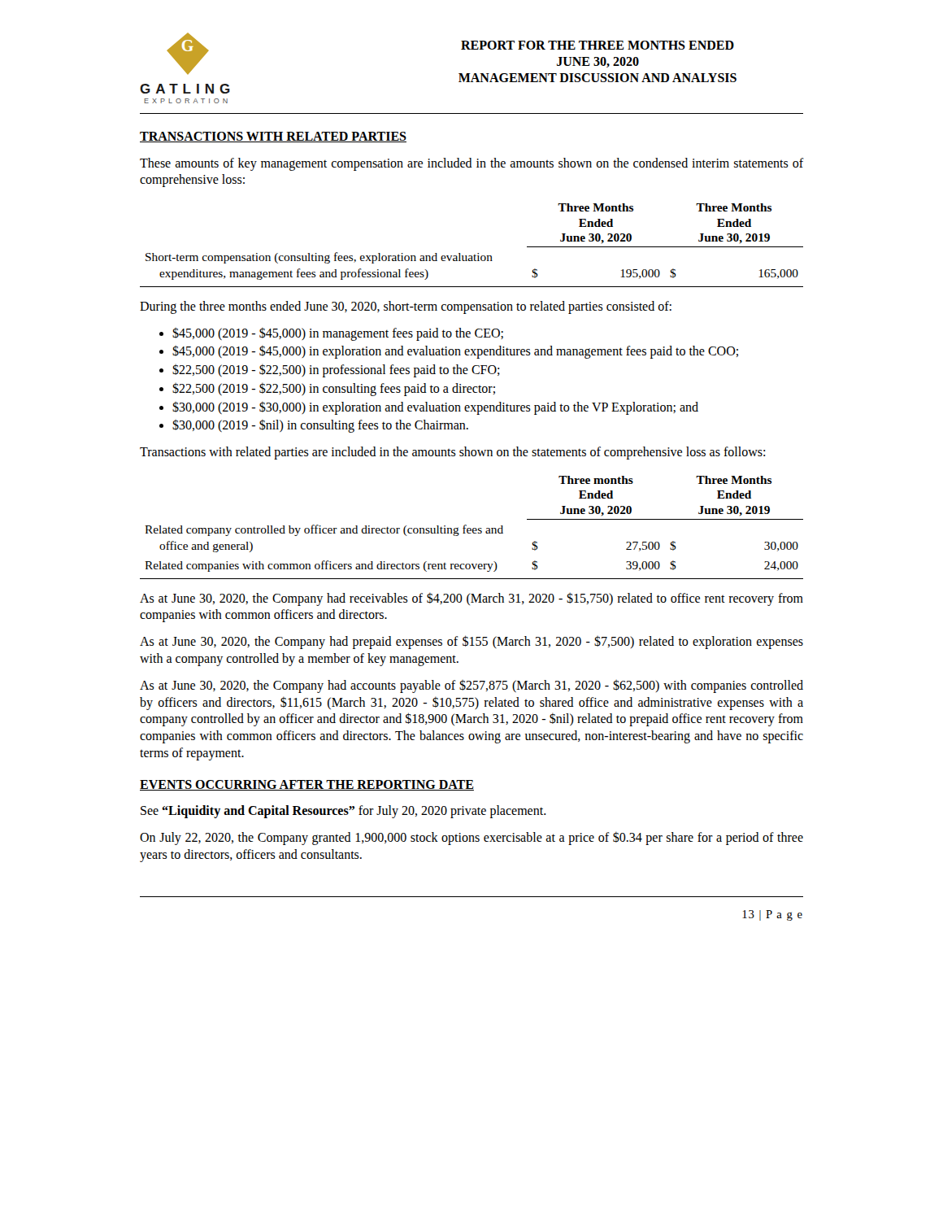G
GATLING
EXPLORATION
REPORT FOR THE THREE MONTHS ENDED
JUNE 30, 2020
MANAGEMENT DISCUSSION AND ANALYSIS
TRANSACTIONS WITH RELATED PARTIES
These amounts of key management compensation are included in the amounts shown on the condensed interim statements of comprehensive loss:
| | Three Months Ended June 30, 2020 | Three Months Ended June 30, 2019 |
| --- | --- | --- |
| Short-term compensation (consulting fees, exploration and evaluation expenditures, management fees and professional fees) | $ | 195,000 | $ | 165,000 |
During the three months ended June 30, 2020, short-term compensation to related parties consisted of:
$45,000 (2019 - $45,000) in management fees paid to the CEO;
$45,000 (2019 - $45,000) in exploration and evaluation expenditures and management fees paid to the COO;
$22,500 (2019 - $22,500) in professional fees paid to the CFO;
$22,500 (2019 - $22,500) in consulting fees paid to a director;
$30,000 (2019 - $30,000) in exploration and evaluation expenditures paid to the VP Exploration; and
$30,000 (2019 - $nil) in consulting fees to the Chairman.
Transactions with related parties are included in the amounts shown on the statements of comprehensive loss as follows:
| | Three months Ended June 30, 2020 | Three Months Ended June 30, 2019 |
| --- | --- | --- |
| Related company controlled by officer and director (consulting fees and office and general) | $ | 27,500 | $ | 30,000 |
| Related companies with common officers and directors (rent recovery) | $ | 39,000 | $ | 24,000 |
As at June 30, 2020, the Company had receivables of $4,200 (March 31, 2020 - $15,750) related to office rent recovery from companies with common officers and directors.
As at June 30, 2020, the Company had prepaid expenses of $155 (March 31, 2020 - $7,500) related to exploration expenses with a company controlled by a member of key management.
As at June 30, 2020, the Company had accounts payable of $257,875 (March 31, 2020 - $62,500) with companies controlled by officers and directors, $11,615 (March 31, 2020 - $10,575) related to shared office and administrative expenses with a company controlled by an officer and director and $18,900 (March 31, 2020 - $nil) related to prepaid office rent recovery from companies with common officers and directors. The balances owing are unsecured, non-interest-bearing and have no specific terms of repayment.
EVENTS OCCURRING AFTER THE REPORTING DATE
See “Liquidity and Capital Resources” for July 20, 2020 private placement.
On July 22, 2020, the Company granted 1,900,000 stock options exercisable at a price of $0.34 per share for a period of three years to directors, officers and consultants.
13 | P a g e